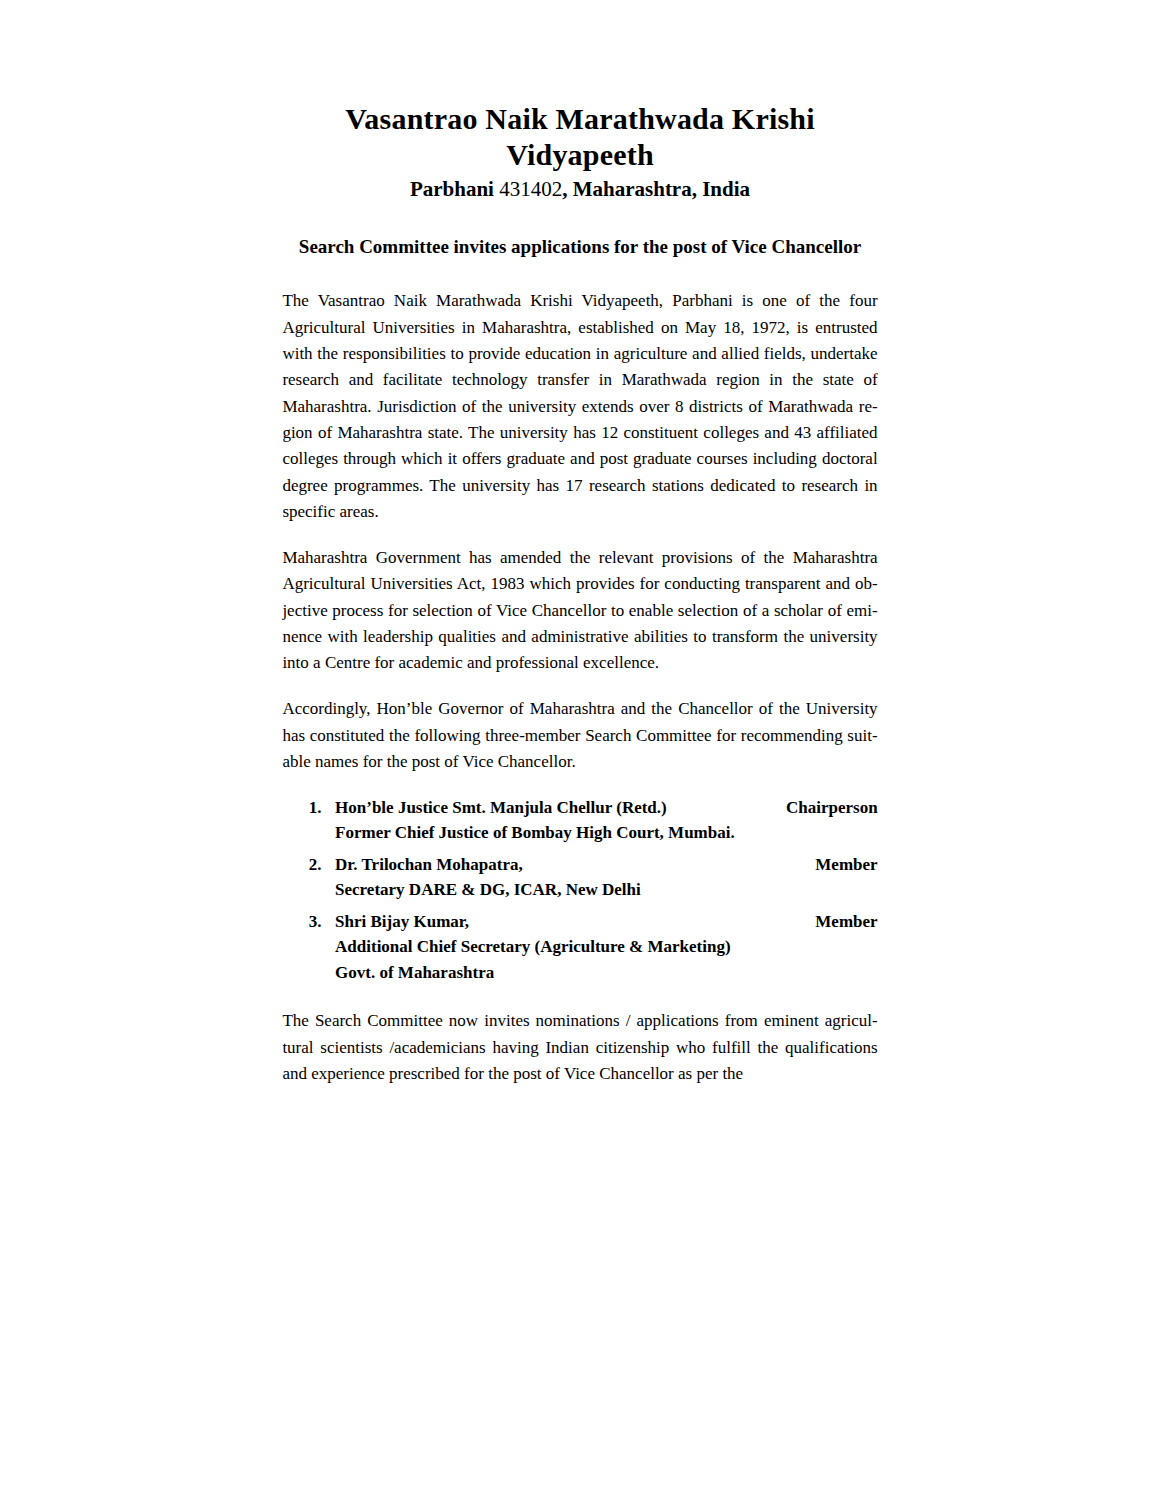Vasantrao Naik Marathwada Krishi Vidyapeeth
Parbhani 431402, Maharashtra, India
Search Committee invites applications for the post of Vice Chancellor
The Vasantrao Naik Marathwada Krishi Vidyapeeth, Parbhani is one of the four Agricultural Universities in Maharashtra, established on May 18, 1972, is entrusted with the responsibilities to provide education in agriculture and allied fields, undertake research and facilitate technology transfer in Marathwada region in the state of Maharashtra. Jurisdiction of the university extends over 8 districts of Marathwada region of Maharashtra state. The university has 12 constituent colleges and 43 affiliated colleges through which it offers graduate and post graduate courses including doctoral degree programmes. The university has 17 research stations dedicated to research in specific areas.
Maharashtra Government has amended the relevant provisions of the Maharashtra Agricultural Universities Act, 1983 which provides for conducting transparent and objective process for selection of Vice Chancellor to enable selection of a scholar of eminence with leadership qualities and administrative abilities to transform the university into a Centre for academic and professional excellence.
Accordingly, Hon’ble Governor of Maharashtra and the Chancellor of the University has constituted the following three-member Search Committee for recommending suitable names for the post of Vice Chancellor.
Hon’ble Justice Smt. Manjula Chellur (Retd.) Chairperson
Former Chief Justice of Bombay High Court, Mumbai.
Dr. Trilochan Mohapatra, Member
Secretary DARE & DG, ICAR, New Delhi
Shri Bijay Kumar, Member
Additional Chief Secretary (Agriculture & Marketing) Govt. of Maharashtra
The Search Committee now invites nominations / applications from eminent agricultural scientists /academicians having Indian citizenship who fulfill the qualifications and experience prescribed for the post of Vice Chancellor as per the